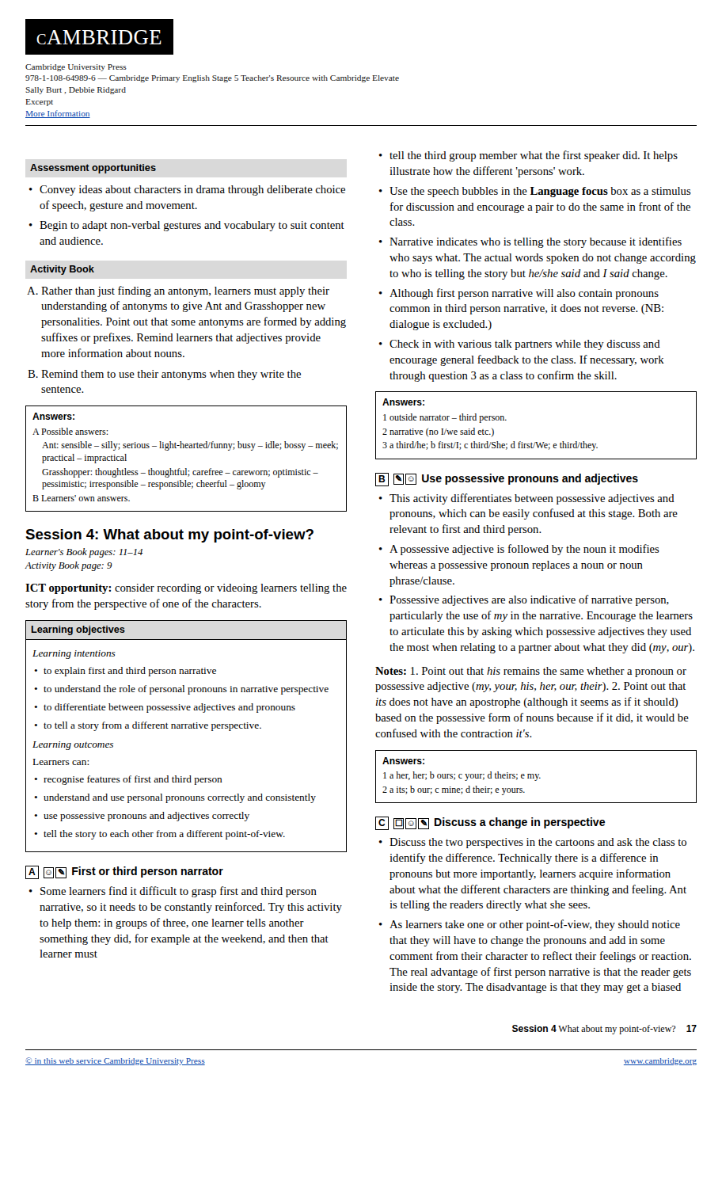CAMBRIDGE
Cambridge University Press
978-1-108-64989-6 — Cambridge Primary English Stage 5 Teacher's Resource with Cambridge Elevate
Sally Burt , Debbie Ridgard
Excerpt
More Information
Assessment opportunities
Convey ideas about characters in drama through deliberate choice of speech, gesture and movement.
Begin to adapt non-verbal gestures and vocabulary to suit content and audience.
Activity Book
Rather than just finding an antonym, learners must apply their understanding of antonyms to give Ant and Grasshopper new personalities. Point out that some antonyms are formed by adding suffixes or prefixes. Remind learners that adjectives provide more information about nouns.
Remind them to use their antonyms when they write the sentence.
Answers:
A Possible answers:
Ant: sensible – silly; serious – light-hearted/funny; busy – idle; bossy – meek; practical – impractical
Grasshopper: thoughtless – thoughtful; carefree – careworn; optimistic – pessimistic; irresponsible – responsible; cheerful – gloomy
B Learners' own answers.
Session 4: What about my point-of-view?
Learner's Book pages: 11–14
Activity Book page: 9
ICT opportunity: consider recording or videoing learners telling the story from the perspective of one of the characters.
Learning objectives
Learning intentions
to explain first and third person narrative
to understand the role of personal pronouns in narrative perspective
to differentiate between possessive adjectives and pronouns
to tell a story from a different narrative perspective.
Learning outcomes
Learners can:
recognise features of first and third person
understand and use personal pronouns correctly and consistently
use possessive pronouns and adjectives correctly
tell the story to each other from a different point-of-view.
A ☺✎ First or third person narrator
Some learners find it difficult to grasp first and third person narrative, so it needs to be constantly reinforced. Try this activity to help them: in groups of three, one learner tells another something they did, for example at the weekend, and then that learner must
tell the third group member what the first speaker did. It helps illustrate how the different 'persons' work.
Use the speech bubbles in the Language focus box as a stimulus for discussion and encourage a pair to do the same in front of the class.
Narrative indicates who is telling the story because it identifies who says what. The actual words spoken do not change according to who is telling the story but he/she said and I said change.
Although first person narrative will also contain pronouns common in third person narrative, it does not reverse. (NB: dialogue is excluded.)
Check in with various talk partners while they discuss and encourage general feedback to the class. If necessary, work through question 3 as a class to confirm the skill.
Answers:
1 outside narrator – third person.
2 narrative (no I/we said etc.)
3 a third/he; b first/I; c third/She; d first/We; e third/they.
B ✎☺ Use possessive pronouns and adjectives
This activity differentiates between possessive adjectives and pronouns, which can be easily confused at this stage. Both are relevant to first and third person.
A possessive adjective is followed by the noun it modifies whereas a possessive pronoun replaces a noun or noun phrase/clause.
Possessive adjectives are also indicative of narrative person, particularly the use of my in the narrative. Encourage the learners to articulate this by asking which possessive adjectives they used the most when relating to a partner about what they did (my, our).
Notes: 1. Point out that his remains the same whether a pronoun or possessive adjective (my, your, his, her, our, their). 2. Point out that its does not have an apostrophe (although it seems as if it should) based on the possessive form of nouns because if it did, it would be confused with the contraction it's.
Answers:
1 a her, her; b ours; c your; d theirs; e my.
2 a its; b our; c mine; d their; e yours.
C ☐☺✎ Discuss a change in perspective
Discuss the two perspectives in the cartoons and ask the class to identify the difference. Technically there is a difference in pronouns but more importantly, learners acquire information about what the different characters are thinking and feeling. Ant is telling the readers directly what she sees.
As learners take one or other point-of-view, they should notice that they will have to change the pronouns and add in some comment from their character to reflect their feelings or reaction. The real advantage of first person narrative is that the reader gets inside the story. The disadvantage is that they may get a biased
Session 4 What about my point-of-view? 17
© in this web service Cambridge University Press www.cambridge.org